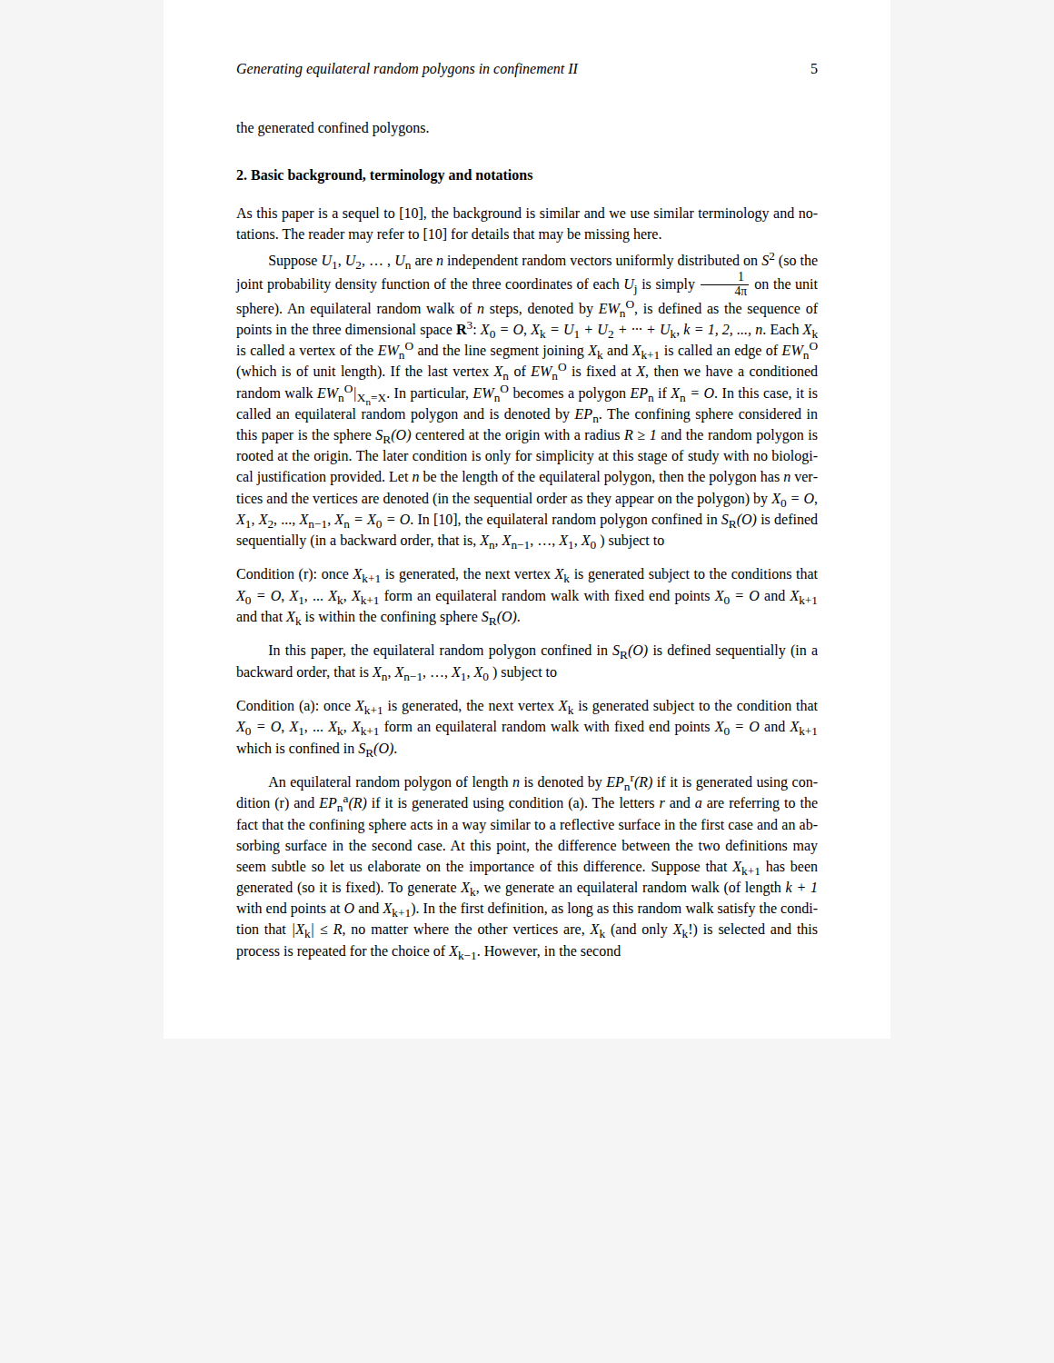Generating equilateral random polygons in confinement II 5
the generated confined polygons.
2. Basic background, terminology and notations
As this paper is a sequel to [10], the background is similar and we use similar terminology and notations. The reader may refer to [10] for details that may be missing here.
Suppose U1, U2, … , Un are n independent random vectors uniformly distributed on S2 (so the joint probability density function of the three coordinates of each Uj is simply 14π on the unit sphere). An equilateral random walk of n steps, denoted by EWnO, is defined as the sequence of points in the three dimensional space R3: X0 = O, Xk = U1 + U2 + ··· + Uk, k = 1, 2, ..., n. Each Xk is called a vertex of the EWnO and the line segment joining Xk and Xk+1 is called an edge of EWnO (which is of unit length). If the last vertex Xn of EWnO is fixed at X, then we have a conditioned random walk EWnO|Xn=X. In particular, EWnO becomes a polygon EPn if Xn = O. In this case, it is called an equilateral random polygon and is denoted by EPn. The confining sphere considered in this paper is the sphere SR(O) centered at the origin with a radius R ≥ 1 and the random polygon is rooted at the origin. The later condition is only for simplicity at this stage of study with no biological justification provided. Let n be the length of the equilateral polygon, then the polygon has n vertices and the vertices are denoted (in the sequential order as they appear on the polygon) by X0 = O, X1, X2, ..., Xn−1, Xn = X0 = O. In [10], the equilateral random polygon confined in SR(O) is defined sequentially (in a backward order, that is, Xn, Xn−1, …, X1, X0 ) subject to
Condition (r): once Xk+1 is generated, the next vertex Xk is generated subject to the conditions that X0 = O, X1, ... Xk, Xk+1 form an equilateral random walk with fixed end points X0 = O and Xk+1 and that Xk is within the confining sphere SR(O).
In this paper, the equilateral random polygon confined in SR(O) is defined sequentially (in a backward order, that is Xn, Xn−1, …, X1, X0 ) subject to
Condition (a): once Xk+1 is generated, the next vertex Xk is generated subject to the condition that X0 = O, X1, ... Xk, Xk+1 form an equilateral random walk with fixed end points X0 = O and Xk+1 which is confined in SR(O).
An equilateral random polygon of length n is denoted by EPnr(R) if it is generated using condition (r) and EPna(R) if it is generated using condition (a). The letters r and a are referring to the fact that the confining sphere acts in a way similar to a reflective surface in the first case and an absorbing surface in the second case. At this point, the difference between the two definitions may seem subtle so let us elaborate on the importance of this difference. Suppose that Xk+1 has been generated (so it is fixed). To generate Xk, we generate an equilateral random walk (of length k + 1 with end points at O and Xk+1). In the first definition, as long as this random walk satisfy the condition that |Xk| ≤ R, no matter where the other vertices are, Xk (and only Xk!) is selected and this process is repeated for the choice of Xk−1. However, in the second